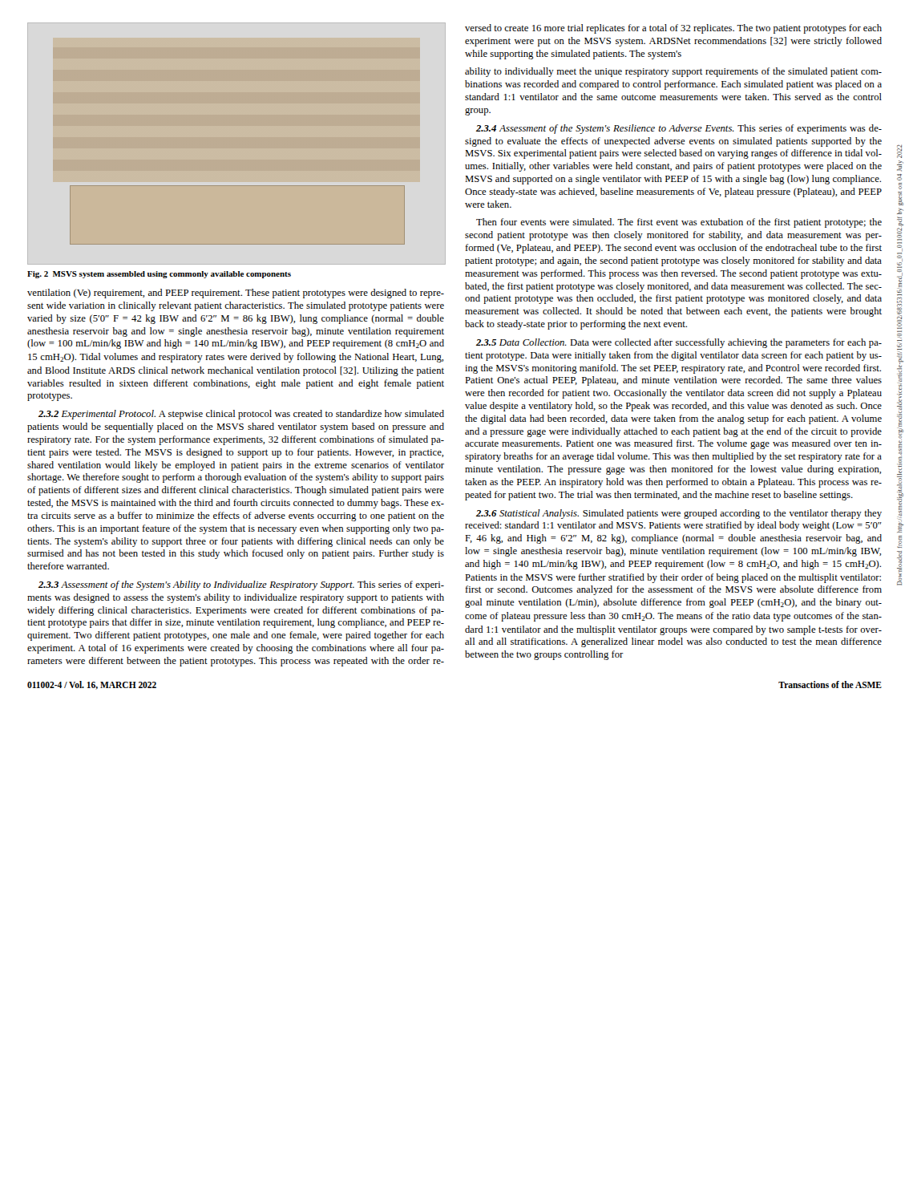Downloaded from http://asmedigitalcollection.asme.org/medicaldevices/article-pdf/16/1/011002/6835316/med_016_01_011002.pdf by guest on 04 July 2022
Fig. 2 MSVS system assembled using commonly available components
ventilation (Ve) requirement, and PEEP requirement. These patient prototypes were designed to represent wide variation in clinically relevant patient characteristics. The simulated prototype patients were varied by size (5′0″ F = 42 kg IBW and 6′2″ M = 86 kg IBW), lung compliance (normal = double anesthesia reservoir bag and low = single anesthesia reservoir bag), minute ventilation requirement (low = 100 mL/min/kg IBW and high = 140 mL/min/kg IBW), and PEEP requirement (8 cmH2O and 15 cmH2O). Tidal volumes and respiratory rates were derived by following the National Heart, Lung, and Blood Institute ARDS clinical network mechanical ventilation protocol [32]. Utilizing the patient variables resulted in sixteen different combinations, eight male patient and eight female patient prototypes.
2.3.2 Experimental Protocol. A stepwise clinical protocol was created to standardize how simulated patients would be sequentially placed on the MSVS shared ventilator system based on pressure and respiratory rate. For the system performance experiments, 32 different combinations of simulated patient pairs were tested. The MSVS is designed to support up to four patients. However, in practice, shared ventilation would likely be employed in patient pairs in the extreme scenarios of ventilator shortage. We therefore sought to perform a thorough evaluation of the system's ability to support pairs of patients of different sizes and different clinical characteristics. Though simulated patient pairs were tested, the MSVS is maintained with the third and fourth circuits connected to dummy bags. These extra circuits serve as a buffer to minimize the effects of adverse events occurring to one patient on the others. This is an important feature of the system that is necessary even when supporting only two patients. The system's ability to support three or four patients with differing clinical needs can only be surmised and has not been tested in this study which focused only on patient pairs. Further study is therefore warranted.
2.3.3 Assessment of the System's Ability to Individualize Respiratory Support. This series of experiments was designed to assess the system's ability to individualize respiratory support to patients with widely differing clinical characteristics. Experiments were created for different combinations of patient prototype pairs that differ in size, minute ventilation requirement, lung compliance, and PEEP requirement. Two different patient prototypes, one male and one female, were paired together for each experiment. A total of 16 experiments were created by choosing the combinations where all four parameters were different between the patient prototypes. This process was repeated with the order reversed to create 16 more trial replicates for a total of 32 replicates. The two patient prototypes for each experiment were put on the MSVS system. ARDSNet recommendations [32] were strictly followed while supporting the simulated patients. The system's
ability to individually meet the unique respiratory support requirements of the simulated patient combinations was recorded and compared to control performance. Each simulated patient was placed on a standard 1:1 ventilator and the same outcome measurements were taken. This served as the control group.
2.3.4 Assessment of the System's Resilience to Adverse Events. This series of experiments was designed to evaluate the effects of unexpected adverse events on simulated patients supported by the MSVS. Six experimental patient pairs were selected based on varying ranges of difference in tidal volumes. Initially, other variables were held constant, and pairs of patient prototypes were placed on the MSVS and supported on a single ventilator with PEEP of 15 with a single bag (low) lung compliance. Once steady-state was achieved, baseline measurements of Ve, plateau pressure (Pplateau), and PEEP were taken.
Then four events were simulated. The first event was extubation of the first patient prototype; the second patient prototype was then closely monitored for stability, and data measurement was performed (Ve, Pplateau, and PEEP). The second event was occlusion of the endotracheal tube to the first patient prototype; and again, the second patient prototype was closely monitored for stability and data measurement was performed. This process was then reversed. The second patient prototype was extubated, the first patient prototype was closely monitored, and data measurement was collected. The second patient prototype was then occluded, the first patient prototype was monitored closely, and data measurement was collected. It should be noted that between each event, the patients were brought back to steady-state prior to performing the next event.
2.3.5 Data Collection. Data were collected after successfully achieving the parameters for each patient prototype. Data were initially taken from the digital ventilator data screen for each patient by using the MSVS's monitoring manifold. The set PEEP, respiratory rate, and Pcontrol were recorded first. Patient One's actual PEEP, Pplateau, and minute ventilation were recorded. The same three values were then recorded for patient two. Occasionally the ventilator data screen did not supply a Pplateau value despite a ventilatory hold, so the Ppeak was recorded, and this value was denoted as such. Once the digital data had been recorded, data were taken from the analog setup for each patient. A volume and a pressure gage were individually attached to each patient bag at the end of the circuit to provide accurate measurements. Patient one was measured first. The volume gage was measured over ten inspiratory breaths for an average tidal volume. This was then multiplied by the set respiratory rate for a minute ventilation. The pressure gage was then monitored for the lowest value during expiration, taken as the PEEP. An inspiratory hold was then performed to obtain a Pplateau. This process was repeated for patient two. The trial was then terminated, and the machine reset to baseline settings.
2.3.6 Statistical Analysis. Simulated patients were grouped according to the ventilator therapy they received: standard 1:1 ventilator and MSVS. Patients were stratified by ideal body weight (Low = 5′0″ F, 46 kg, and High = 6′2″ M, 82 kg), compliance (normal = double anesthesia reservoir bag, and low = single anesthesia reservoir bag), minute ventilation requirement (low = 100 mL/min/kg IBW, and high = 140 mL/min/kg IBW), and PEEP requirement (low = 8 cmH2O, and high = 15 cmH2O). Patients in the MSVS were further stratified by their order of being placed on the multisplit ventilator: first or second. Outcomes analyzed for the assessment of the MSVS were absolute difference from goal minute ventilation (L/min), absolute difference from goal PEEP (cmH2O), and the binary outcome of plateau pressure less than 30 cmH2O. The means of the ratio data type outcomes of the standard 1:1 ventilator and the multisplit ventilator groups were compared by two sample t-tests for overall and all stratifications. A generalized linear model was also conducted to test the mean difference between the two groups controlling for
011002-4 / Vol. 16, MARCH 2022
Transactions of the ASME